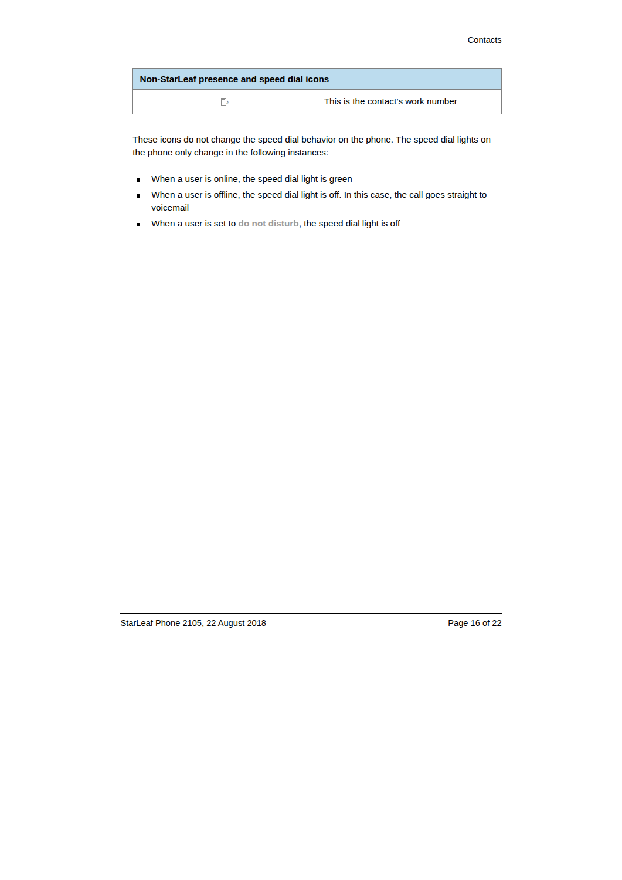Contacts
| Non-StarLeaf presence and speed dial icons |
| --- |
| ♪ | This is the contact’s work number |
These icons do not change the speed dial behavior on the phone. The speed dial lights on the phone only change in the following instances:
When a user is online, the speed dial light is green
When a user is offline, the speed dial light is off. In this case, the call goes straight to voicemail
When a user is set to do not disturb, the speed dial light is off
StarLeaf Phone 2105, 22 August 2018 Page 16 of 22